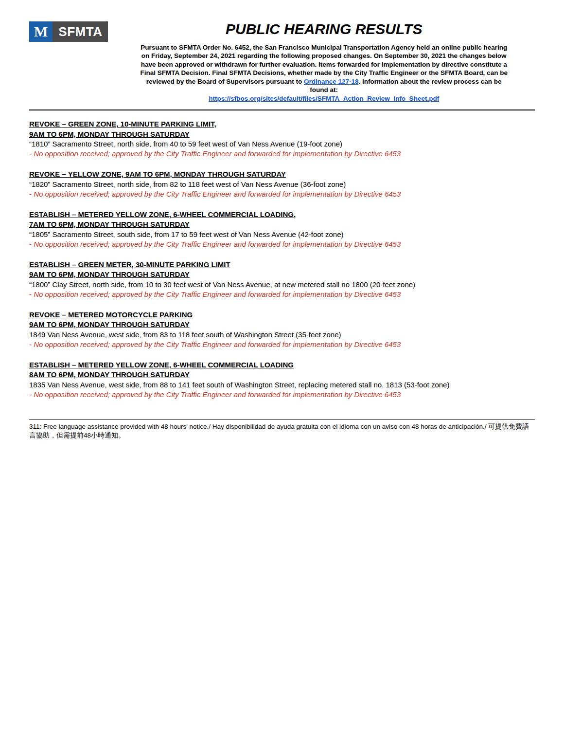M
SFMTA
PUBLIC HEARING RESULTS
Pursuant to SFMTA Order No. 6452, the San Francisco Municipal Transportation Agency held an online public hearing on Friday, September 24, 2021 regarding the following proposed changes. On September 30, 2021 the changes below have been approved or withdrawn for further evaluation. Items forwarded for implementation by directive constitute a Final SFMTA Decision. Final SFMTA Decisions, whether made by the City Traffic Engineer or the SFMTA Board, can be reviewed by the Board of Supervisors pursuant to Ordinance 127-18. Information about the review process can be found at:
https://sfbos.org/sites/default/files/SFMTA_Action_Review_Info_Sheet.pdf
REVOKE – GREEN ZONE, 10-MINUTE PARKING LIMIT,
9AM TO 6PM, MONDAY THROUGH SATURDAY
“1810” Sacramento Street, north side, from 40 to 59 feet west of Van Ness Avenue (19-foot zone)
- No opposition received; approved by the City Traffic Engineer and forwarded for implementation by Directive 6453
REVOKE – YELLOW ZONE, 9AM TO 6PM, MONDAY THROUGH SATURDAY
“1820” Sacramento Street, north side, from 82 to 118 feet west of Van Ness Avenue (36-foot zone)
- No opposition received; approved by the City Traffic Engineer and forwarded for implementation by Directive 6453
ESTABLISH – METERED YELLOW ZONE, 6-WHEEL COMMERCIAL LOADING,
7AM TO 6PM, MONDAY THROUGH SATURDAY
“1805” Sacramento Street, south side, from 17 to 59 feet west of Van Ness Avenue (42-foot zone)
- No opposition received; approved by the City Traffic Engineer and forwarded for implementation by Directive 6453
ESTABLISH – GREEN METER, 30-MINUTE PARKING LIMIT
9AM TO 6PM, MONDAY THROUGH SATURDAY
“1800” Clay Street, north side, from 10 to 30 feet west of Van Ness Avenue, at new metered stall no 1800 (20-feet zone)
- No opposition received; approved by the City Traffic Engineer and forwarded for implementation by Directive 6453
REVOKE – METERED MOTORCYCLE PARKING
9AM TO 6PM, MONDAY THROUGH SATURDAY
1849 Van Ness Avenue, west side, from 83 to 118 feet south of Washington Street (35-feet zone)
- No opposition received; approved by the City Traffic Engineer and forwarded for implementation by Directive 6453
ESTABLISH – METERED YELLOW ZONE, 6-WHEEL COMMERCIAL LOADING
8AM TO 6PM, MONDAY THROUGH SATURDAY
1835 Van Ness Avenue, west side, from 88 to 141 feet south of Washington Street, replacing metered stall no. 1813 (53-foot zone)
- No opposition received; approved by the City Traffic Engineer and forwarded for implementation by Directive 6453
311: Free language assistance provided with 48 hours' notice./ Hay disponibilidad de ayuda gratuita con el idioma con un aviso con 48 horas de anticipación./ 可提供免費語言協助，但需提前48小時通知。